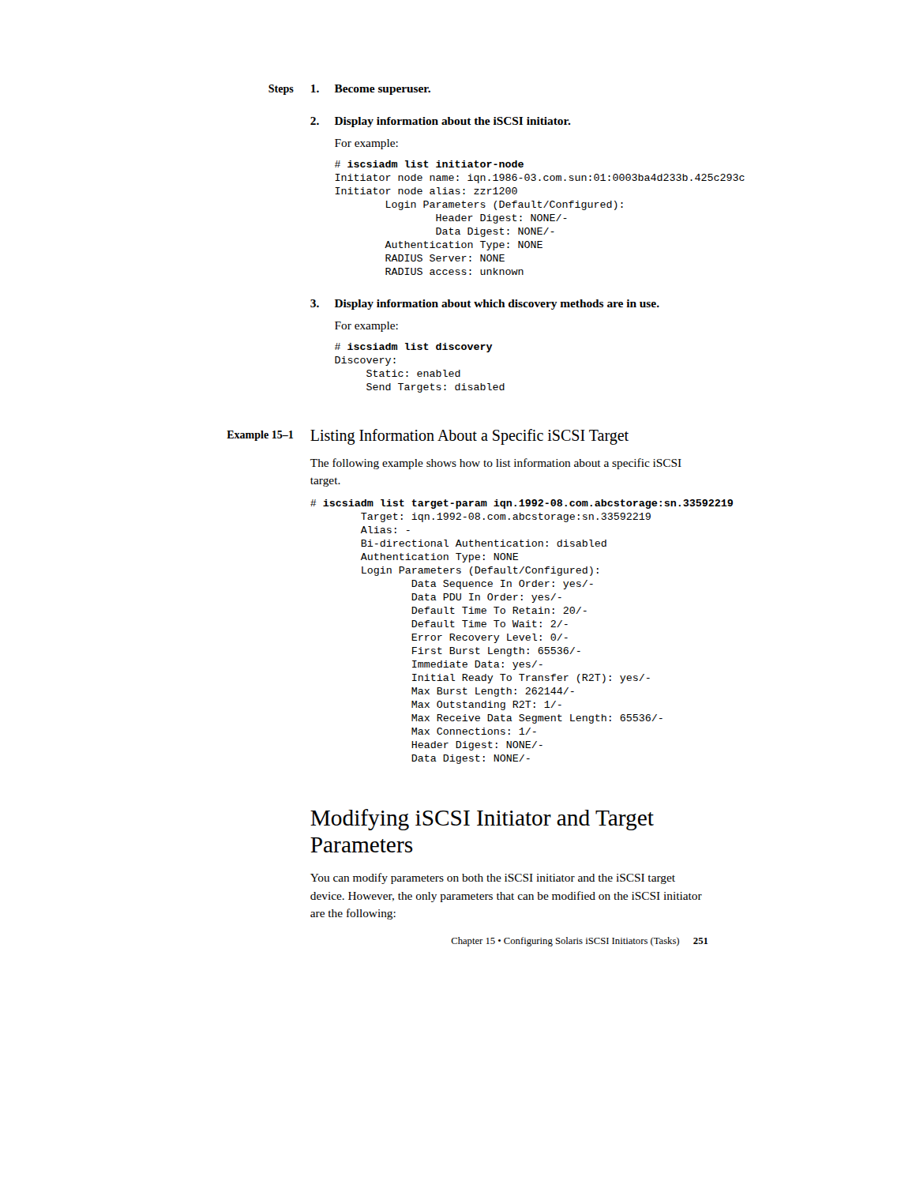Steps
Become superuser.
Display information about the iSCSI initiator.
For example:
# iscsiadm list initiator-node
Initiator node name: iqn.1986-03.com.sun:01:0003ba4d233b.425c293c
Initiator node alias: zzr1200
        Login Parameters (Default/Configured):
                Header Digest: NONE/-
                Data Digest: NONE/-
        Authentication Type: NONE
        RADIUS Server: NONE
        RADIUS access: unknown
Display information about which discovery methods are in use.
For example:
# iscsiadm list discovery
Discovery:
     Static: enabled
     Send Targets: disabled
Example 15–1
Listing Information About a Specific iSCSI Target
The following example shows how to list information about a specific iSCSI target.
# iscsiadm list target-param iqn.1992-08.com.abcstorage:sn.33592219
        Target: iqn.1992-08.com.abcstorage:sn.33592219
        Alias: -
        Bi-directional Authentication: disabled
        Authentication Type: NONE
        Login Parameters (Default/Configured):
                Data Sequence In Order: yes/-
                Data PDU In Order: yes/-
                Default Time To Retain: 20/-
                Default Time To Wait: 2/-
                Error Recovery Level: 0/-
                First Burst Length: 65536/-
                Immediate Data: yes/-
                Initial Ready To Transfer (R2T): yes/-
                Max Burst Length: 262144/-
                Max Outstanding R2T: 1/-
                Max Receive Data Segment Length: 65536/-
                Max Connections: 1/-
                Header Digest: NONE/-
                Data Digest: NONE/-
Modifying iSCSI Initiator and Target Parameters
You can modify parameters on both the iSCSI initiator and the iSCSI target device. However, the only parameters that can be modified on the iSCSI initiator are the following:
Chapter 15 • Configuring Solaris iSCSI Initiators (Tasks)251